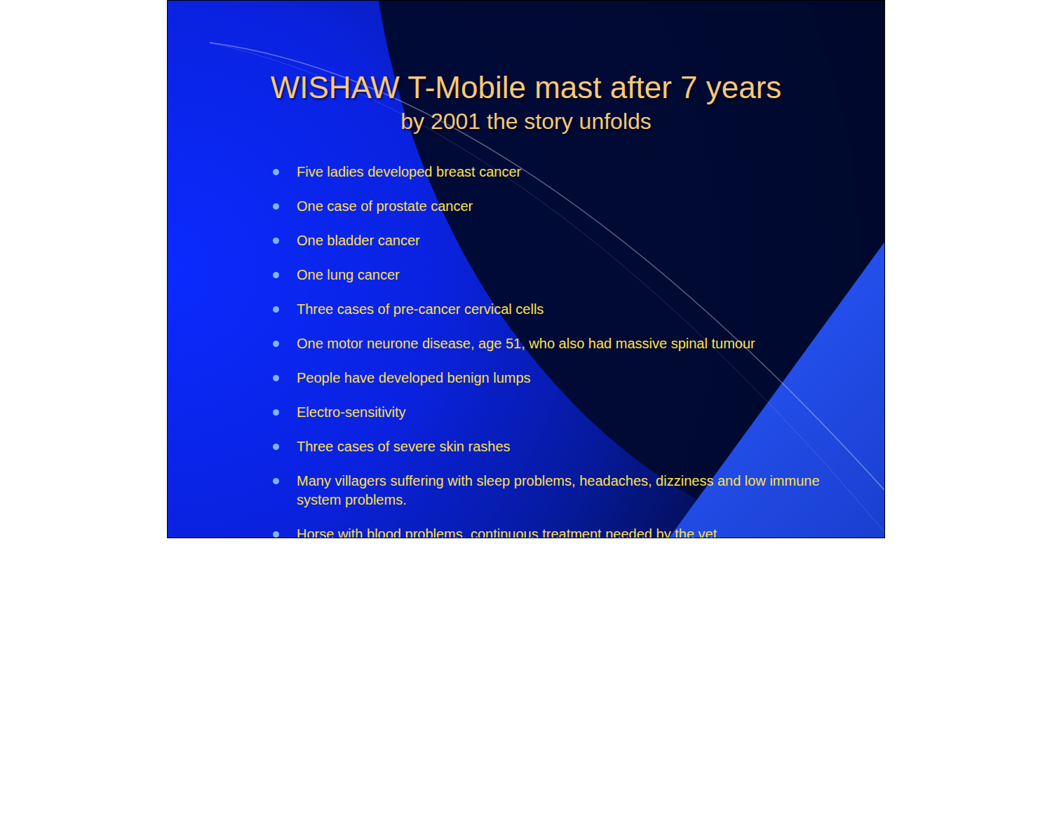WISHAW T-Mobile mast after 7 years
by 2001 the story unfolds
Five ladies developed breast cancer
One case of prostate cancer
One bladder cancer
One lung cancer
Three cases of pre-cancer cervical cells
One motor neurone disease, age 51, who also had massive spinal tumour
People have developed benign lumps
Electro-sensitivity
Three cases of severe skin rashes
Many villagers suffering with sleep problems, headaches, dizziness and low immune system problems.
Horse with blood problems, continuous treatment needed by the vet.